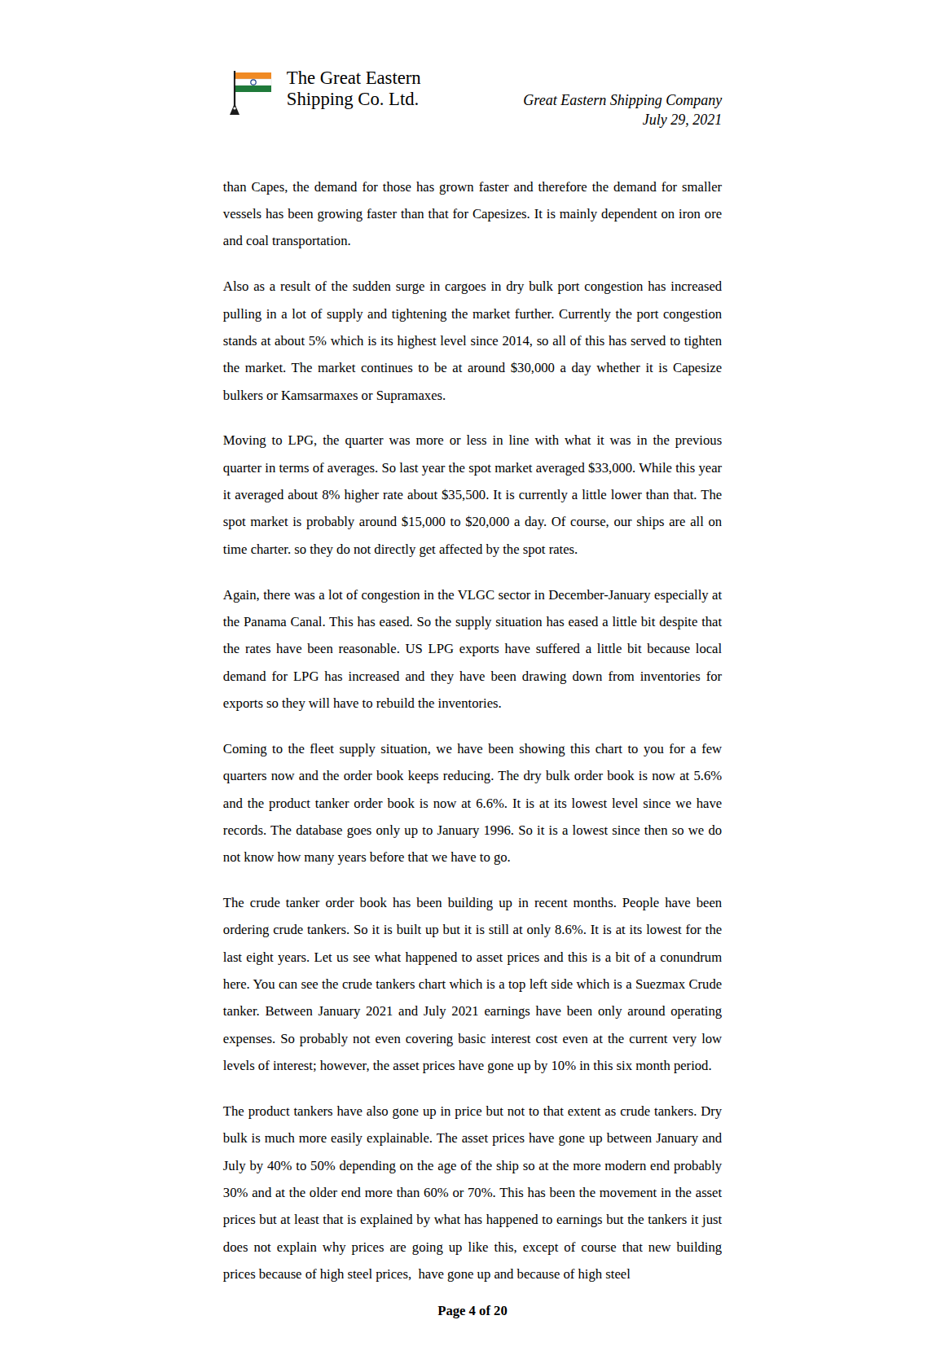The Great Eastern
Shipping Co. Ltd.
Great Eastern Shipping Company
July 29, 2021
than Capes, the demand for those has grown faster and therefore the demand for smaller vessels has been growing faster than that for Capesizes. It is mainly dependent on iron ore and coal transportation.
Also as a result of the sudden surge in cargoes in dry bulk port congestion has increased pulling in a lot of supply and tightening the market further. Currently the port congestion stands at about 5% which is its highest level since 2014, so all of this has served to tighten the market. The market continues to be at around $30,000 a day whether it is Capesize bulkers or Kamsarmaxes or Supramaxes.
Moving to LPG, the quarter was more or less in line with what it was in the previous quarter in terms of averages. So last year the spot market averaged $33,000. While this year it averaged about 8% higher rate about $35,500. It is currently a little lower than that. The spot market is probably around $15,000 to $20,000 a day. Of course, our ships are all on time charter. so they do not directly get affected by the spot rates.
Again, there was a lot of congestion in the VLGC sector in December-January especially at the Panama Canal. This has eased. So the supply situation has eased a little bit despite that the rates have been reasonable. US LPG exports have suffered a little bit because local demand for LPG has increased and they have been drawing down from inventories for exports so they will have to rebuild the inventories.
Coming to the fleet supply situation, we have been showing this chart to you for a few quarters now and the order book keeps reducing. The dry bulk order book is now at 5.6% and the product tanker order book is now at 6.6%. It is at its lowest level since we have records. The database goes only up to January 1996. So it is a lowest since then so we do not know how many years before that we have to go.
The crude tanker order book has been building up in recent months. People have been ordering crude tankers. So it is built up but it is still at only 8.6%. It is at its lowest for the last eight years. Let us see what happened to asset prices and this is a bit of a conundrum here. You can see the crude tankers chart which is a top left side which is a Suezmax Crude tanker. Between January 2021 and July 2021 earnings have been only around operating expenses. So probably not even covering basic interest cost even at the current very low levels of interest; however, the asset prices have gone up by 10% in this six month period.
The product tankers have also gone up in price but not to that extent as crude tankers. Dry bulk is much more easily explainable. The asset prices have gone up between January and July by 40% to 50% depending on the age of the ship so at the more modern end probably 30% and at the older end more than 60% or 70%. This has been the movement in the asset prices but at least that is explained by what has happened to earnings but the tankers it just does not explain why prices are going up like this, except of course that new building prices because of high steel prices, have gone up and because of high steel
Page 4 of 20